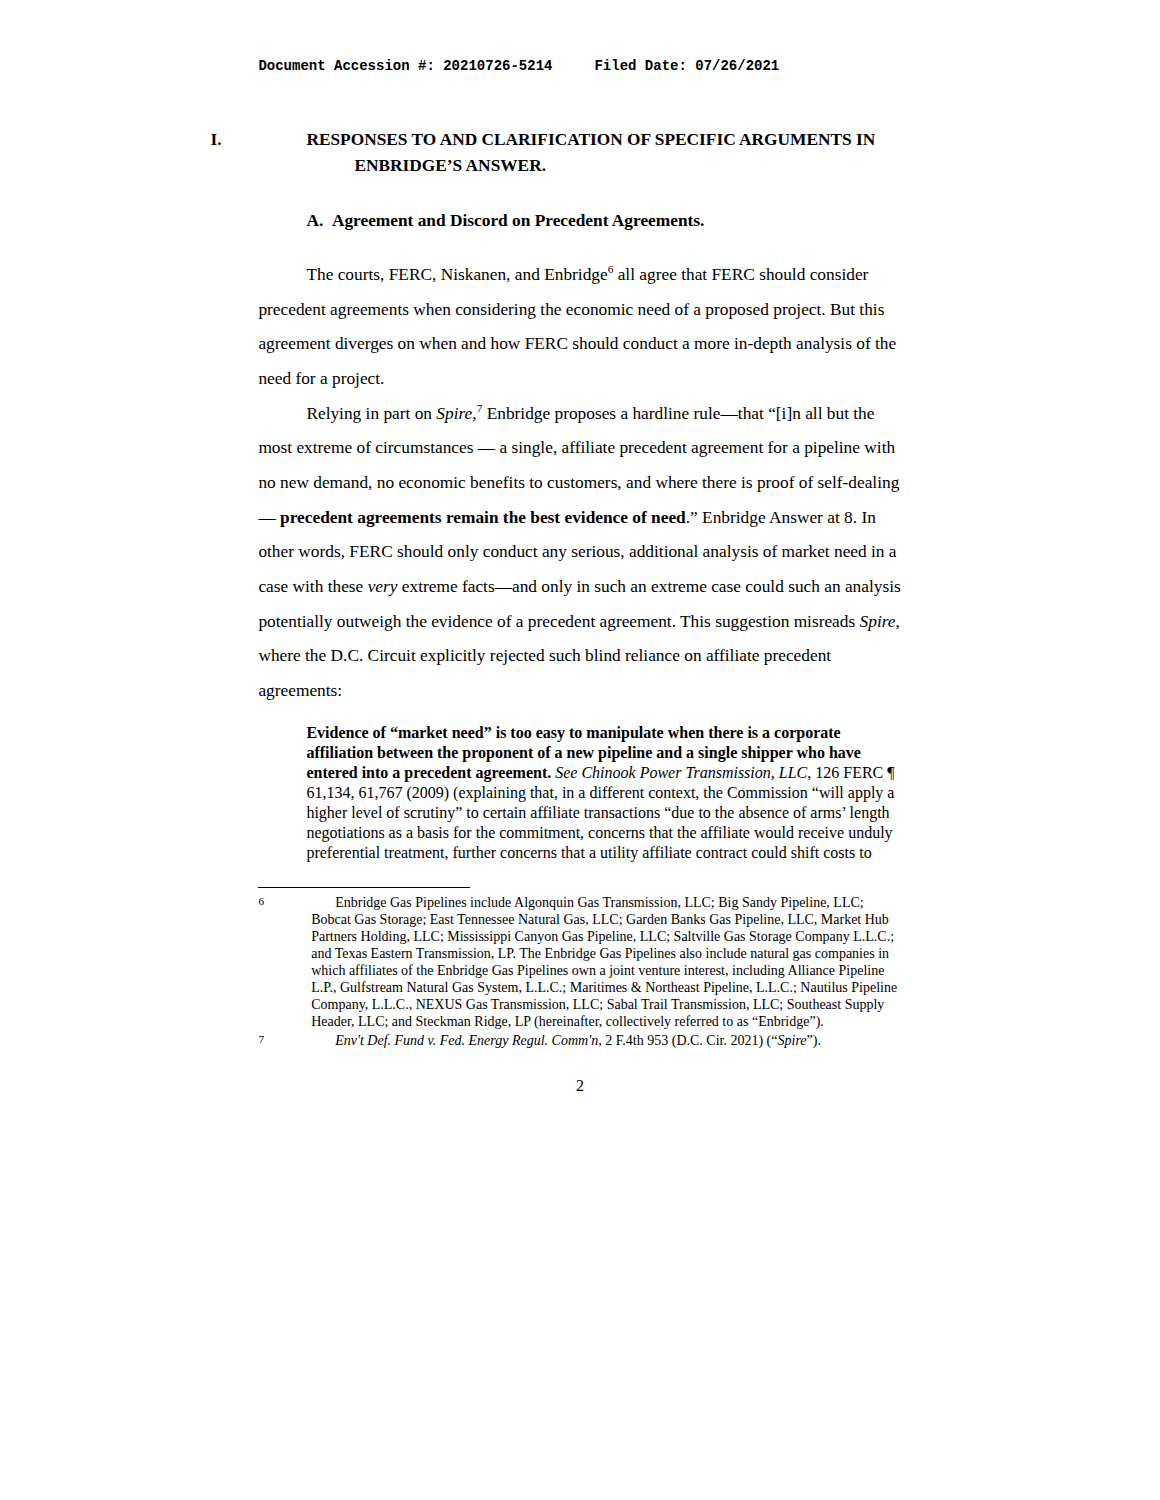Document Accession #: 20210726-5214 Filed Date: 07/26/2021
I. RESPONSES TO AND CLARIFICATION OF SPECIFIC ARGUMENTS IN ENBRIDGE’S ANSWER.
A. Agreement and Discord on Precedent Agreements.
The courts, FERC, Niskanen, and Enbridge6 all agree that FERC should consider precedent agreements when considering the economic need of a proposed project. But this agreement diverges on when and how FERC should conduct a more in-depth analysis of the need for a project.
Relying in part on Spire,7 Enbridge proposes a hardline rule—that “[i]n all but the most extreme of circumstances — a single, affiliate precedent agreement for a pipeline with no new demand, no economic benefits to customers, and where there is proof of self-dealing — precedent agreements remain the best evidence of need.” Enbridge Answer at 8. In other words, FERC should only conduct any serious, additional analysis of market need in a case with these very extreme facts—and only in such an extreme case could such an analysis potentially outweigh the evidence of a precedent agreement. This suggestion misreads Spire, where the D.C. Circuit explicitly rejected such blind reliance on affiliate precedent agreements:
Evidence of “market need” is too easy to manipulate when there is a corporate affiliation between the proponent of a new pipeline and a single shipper who have entered into a precedent agreement. See Chinook Power Transmission, LLC, 126 FERC ¶ 61,134, 61,767 (2009) (explaining that, in a different context, the Commission “will apply a higher level of scrutiny” to certain affiliate transactions “due to the absence of arms’ length negotiations as a basis for the commitment, concerns that the affiliate would receive unduly preferential treatment, further concerns that a utility affiliate contract could shift costs to
6
Enbridge Gas Pipelines include Algonquin Gas Transmission, LLC; Big Sandy Pipeline, LLC; Bobcat Gas Storage; East Tennessee Natural Gas, LLC; Garden Banks Gas Pipeline, LLC, Market Hub Partners Holding, LLC; Mississippi Canyon Gas Pipeline, LLC; Saltville Gas Storage Company L.L.C.; and Texas Eastern Transmission, LP. The Enbridge Gas Pipelines also include natural gas companies in which affiliates of the Enbridge Gas Pipelines own a joint venture interest, including Alliance Pipeline L.P., Gulfstream Natural Gas System, L.L.C.; Maritimes & Northeast Pipeline, L.L.C.; Nautilus Pipeline Company, L.L.C., NEXUS Gas Transmission, LLC; Sabal Trail Transmission, LLC; Southeast Supply Header, LLC; and Steckman Ridge, LP (hereinafter, collectively referred to as “Enbridge”).
7
Env't Def. Fund v. Fed. Energy Regul. Comm'n, 2 F.4th 953 (D.C. Cir. 2021) (“Spire”).
2